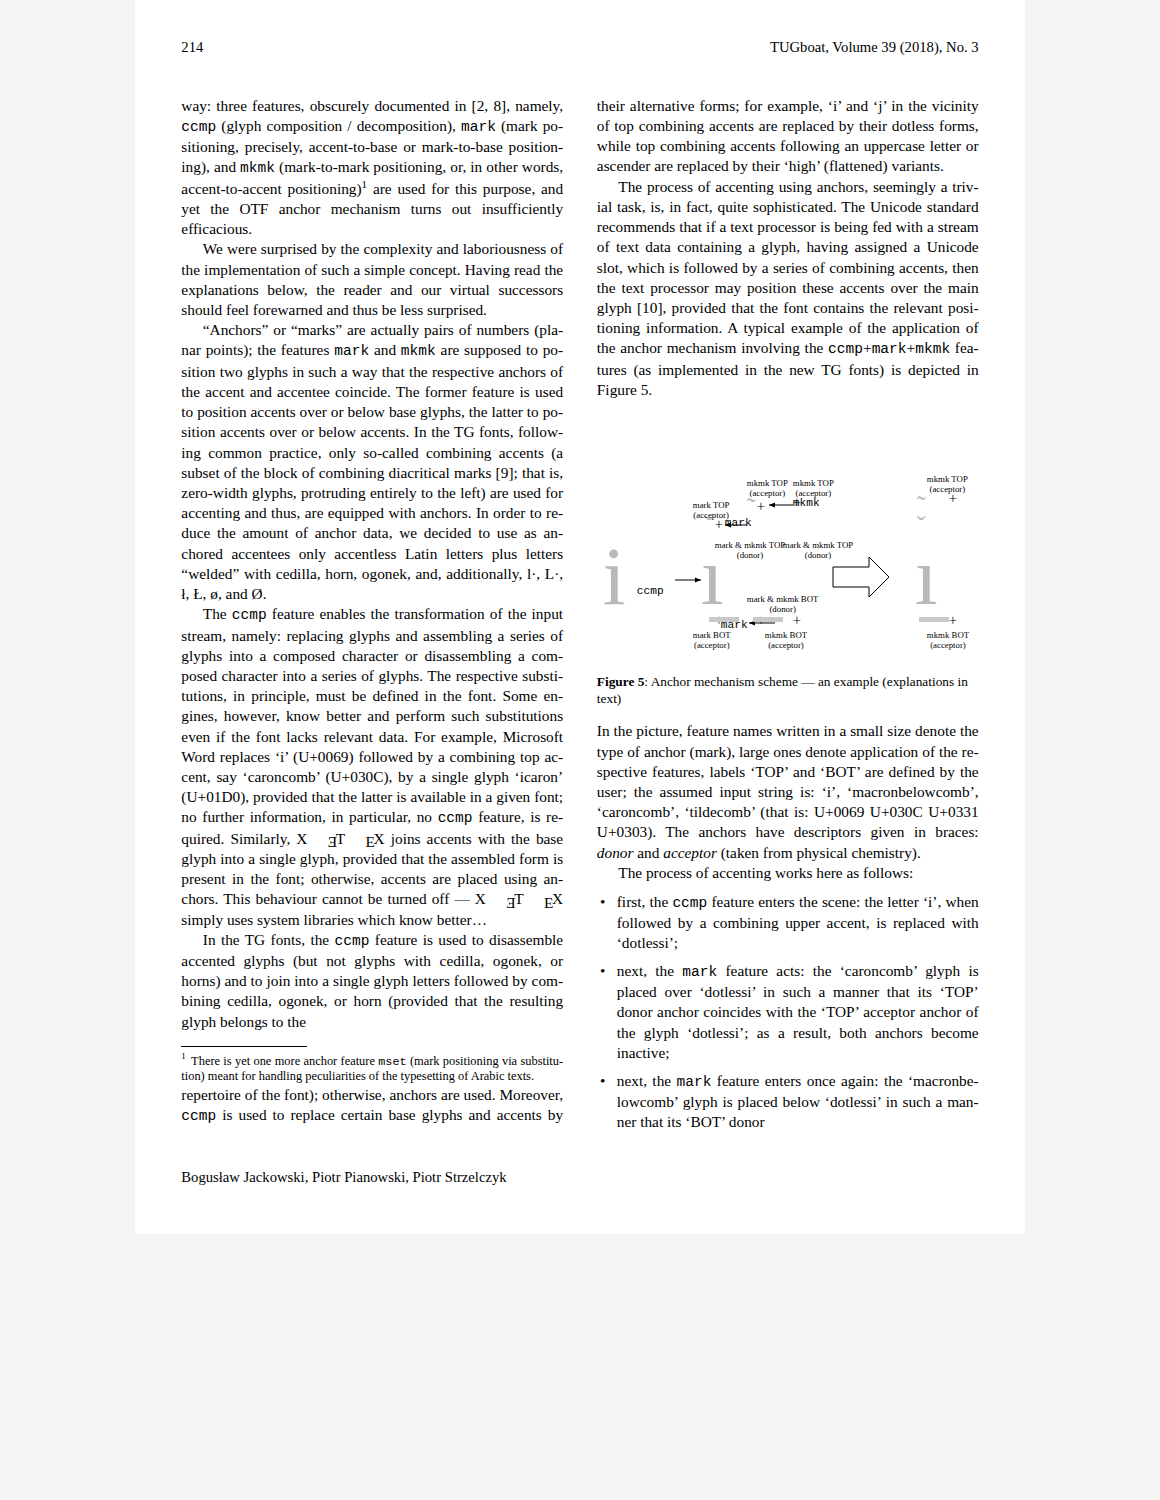214 TUGboat, Volume 39 (2018), No. 3
way: three features, obscurely documented in [2, 8], namely, ccmp (glyph composition / decomposition), mark (mark positioning, precisely, accent-to-base or mark-to-base positioning), and mkmk (mark-to-mark positioning, or, in other words, accent-to-accent positioning)1 are used for this purpose, and yet the OTF anchor mechanism turns out insufficiently efficacious.
We were surprised by the complexity and laboriousness of the implementation of such a simple concept. Having read the explanations below, the reader and our virtual successors should feel forewarned and thus be less surprised.
“Anchors” or “marks” are actually pairs of numbers (planar points); the features mark and mkmk are supposed to position two glyphs in such a way that the respective anchors of the accent and accentee coincide. The former feature is used to position accents over or below base glyphs, the latter to position accents over or below accents. In the TG fonts, following common practice, only so-called combining accents (a subset of the block of combining diacritical marks [9]; that is, zero-width glyphs, protruding entirely to the left) are used for accenting and thus, are equipped with anchors. In order to reduce the amount of anchor data, we decided to use as anchored accentees only accentless Latin letters plus letters “welded” with cedilla, horn, ogonek, and, additionally, l·, L·, ł, Ł, ø, and Ø.
The ccmp feature enables the transformation of the input stream, namely: replacing glyphs and assembling a series of glyphs into a composed character or disassembling a composed character into a series of glyphs. The respective substitutions, in principle, must be defined in the font. Some engines, however, know better and perform such substitutions even if the font lacks relevant data. For example, Microsoft Word replaces ‘i’ (U+0069) followed by a combining top accent, say ‘caroncomb’ (U+030C), by a single glyph ‘icaron’ (U+01D0), provided that the latter is available in a given font; no further information, in particular, no ccmp feature, is required. Similarly, XƎTEX joins accents with the base glyph into a single glyph, provided that the assembled form is present in the font; otherwise, accents are placed using anchors. This behaviour cannot be turned off — XƎTEX simply uses system libraries which know better…
In the TG fonts, the ccmp feature is used to disassemble accented glyphs (but not glyphs with cedilla, ogonek, or horns) and to join into a single glyph letters followed by combining cedilla, ogonek, or horn (provided that the resulting glyph belongs to the
1 There is yet one more anchor feature mset (mark positioning via substitution) meant for handling peculiarities of the typesetting of Arabic texts.
repertoire of the font); otherwise, anchors are used. Moreover, ccmp is used to replace certain base glyphs and accents by their alternative forms; for example, ‘i’ and ‘j’ in the vicinity of top combining accents are replaced by their dotless forms, while top combining accents following an uppercase letter or ascender are replaced by their ‘high’ (flattened) variants.
The process of accenting using anchors, seemingly a trivial task, is, in fact, quite sophisticated. The Unicode standard recommends that if a text processor is being fed with a stream of text data containing a glyph, having assigned a Unicode slot, which is followed by a series of combining accents, then the text processor may position these accents over the main glyph [10], provided that the font contains the relevant positioning information. A typical example of the application of the anchor mechanism involving the ccmp+mark+mkmk features (as implemented in the new TG fonts) is depicted in Figure 5.
i
ccmp
ı
ˇ
˜
+
+
+
+
+
+
mark TOP
(acceptor)
mark
mkmk TOP
(acceptor)
mkmk
mkmk TOP
(acceptor)
mark & mkmk TOP
(donor)
mark & mkmk TOP
(donor)
mark & mkmk BOT
(donor)
mark
mark BOT
(acceptor)
mkmk BOT
(acceptor)
ı
ˇ
˜
+
+
mkmk TOP
(acceptor)
mkmk BOT
(acceptor)
Figure 5: Anchor mechanism scheme — an example (explanations in text)
In the picture, feature names written in a small size denote the type of anchor (mark), large ones denote application of the respective features, labels ‘TOP’ and ‘BOT’ are defined by the user; the assumed input string is: ‘i’, ‘macronbelowcomb’, ‘caroncomb’, ‘tildecomb’ (that is: U+0069 U+030C U+0331 U+0303). The anchors have descriptors given in braces: donor and acceptor (taken from physical chemistry).
The process of accenting works here as follows:
first, the ccmp feature enters the scene: the letter ‘i’, when followed by a combining upper accent, is replaced with ‘dotlessi’;
next, the mark feature acts: the ‘caroncomb’ glyph is placed over ‘dotlessi’ in such a manner that its ‘TOP’ donor anchor coincides with the ‘TOP’ acceptor anchor of the glyph ‘dotlessi’; as a result, both anchors become inactive;
next, the mark feature enters once again: the ‘macronbelowcomb’ glyph is placed below ‘dotlessi’ in such a manner that its ‘BOT’ donor
Bogusław Jackowski, Piotr Pianowski, Piotr Strzelczyk